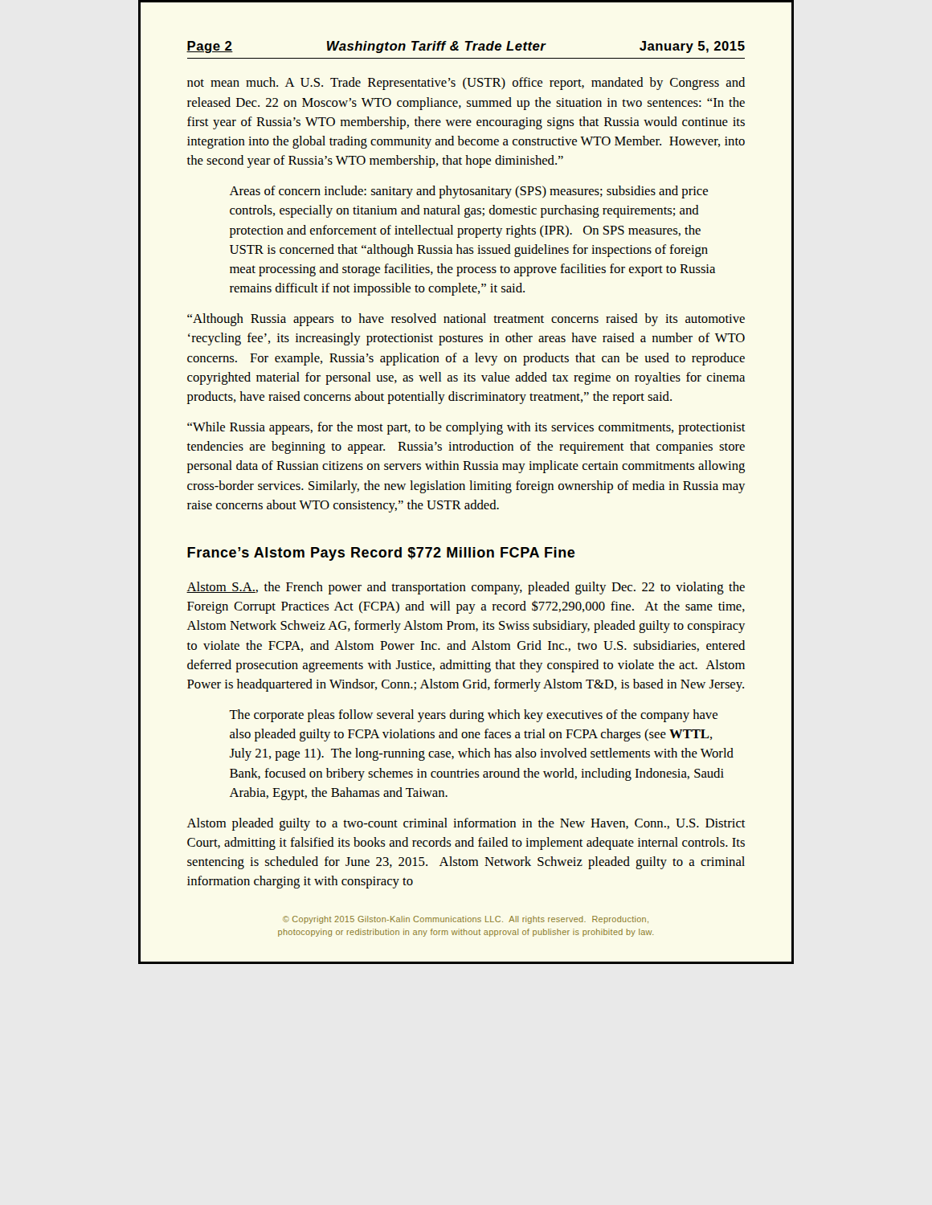Page 2 Washington Tariff & Trade Letter January 5, 2015
not mean much. A U.S. Trade Representative’s (USTR) office report, mandated by Congress and released Dec. 22 on Moscow’s WTO compliance, summed up the situation in two sentences: “In the first year of Russia’s WTO membership, there were encouraging signs that Russia would continue its integration into the global trading community and become a constructive WTO Member. However, into the second year of Russia’s WTO membership, that hope diminished.”
Areas of concern include: sanitary and phytosanitary (SPS) measures; subsidies and price controls, especially on titanium and natural gas; domestic purchasing requirements; and protection and enforcement of intellectual property rights (IPR). On SPS measures, the USTR is concerned that “although Russia has issued guidelines for inspections of foreign meat processing and storage facilities, the process to approve facilities for export to Russia remains difficult if not impossible to complete,” it said.
“Although Russia appears to have resolved national treatment concerns raised by its automotive ‘recycling fee’, its increasingly protectionist postures in other areas have raised a number of WTO concerns. For example, Russia’s application of a levy on products that can be used to reproduce copyrighted material for personal use, as well as its value added tax regime on royalties for cinema products, have raised concerns about potentially discriminatory treatment,” the report said.
“While Russia appears, for the most part, to be complying with its services commitments, protectionist tendencies are beginning to appear. Russia’s introduction of the requirement that companies store personal data of Russian citizens on servers within Russia may implicate certain commitments allowing cross-border services. Similarly, the new legislation limiting foreign ownership of media in Russia may raise concerns about WTO consistency,” the USTR added.
France’s Alstom Pays Record $772 Million FCPA Fine
Alstom S.A., the French power and transportation company, pleaded guilty Dec. 22 to violating the Foreign Corrupt Practices Act (FCPA) and will pay a record $772,290,000 fine. At the same time, Alstom Network Schweiz AG, formerly Alstom Prom, its Swiss subsidiary, pleaded guilty to conspiracy to violate the FCPA, and Alstom Power Inc. and Alstom Grid Inc., two U.S. subsidiaries, entered deferred prosecution agreements with Justice, admitting that they conspired to violate the act. Alstom Power is headquartered in Windsor, Conn.; Alstom Grid, formerly Alstom T&D, is based in New Jersey.
The corporate pleas follow several years during which key executives of the company have also pleaded guilty to FCPA violations and one faces a trial on FCPA charges (see WTTL, July 21, page 11). The long-running case, which has also involved settlements with the World Bank, focused on bribery schemes in countries around the world, including Indonesia, Saudi Arabia, Egypt, the Bahamas and Taiwan.
Alstom pleaded guilty to a two-count criminal information in the New Haven, Conn., U.S. District Court, admitting it falsified its books and records and failed to implement adequate internal controls. Its sentencing is scheduled for June 23, 2015. Alstom Network Schweiz pleaded guilty to a criminal information charging it with conspiracy to
© Copyright 2015 Gilston-Kalin Communications LLC. All rights reserved. Reproduction,
photocopying or redistribution in any form without approval of publisher is prohibited by law.